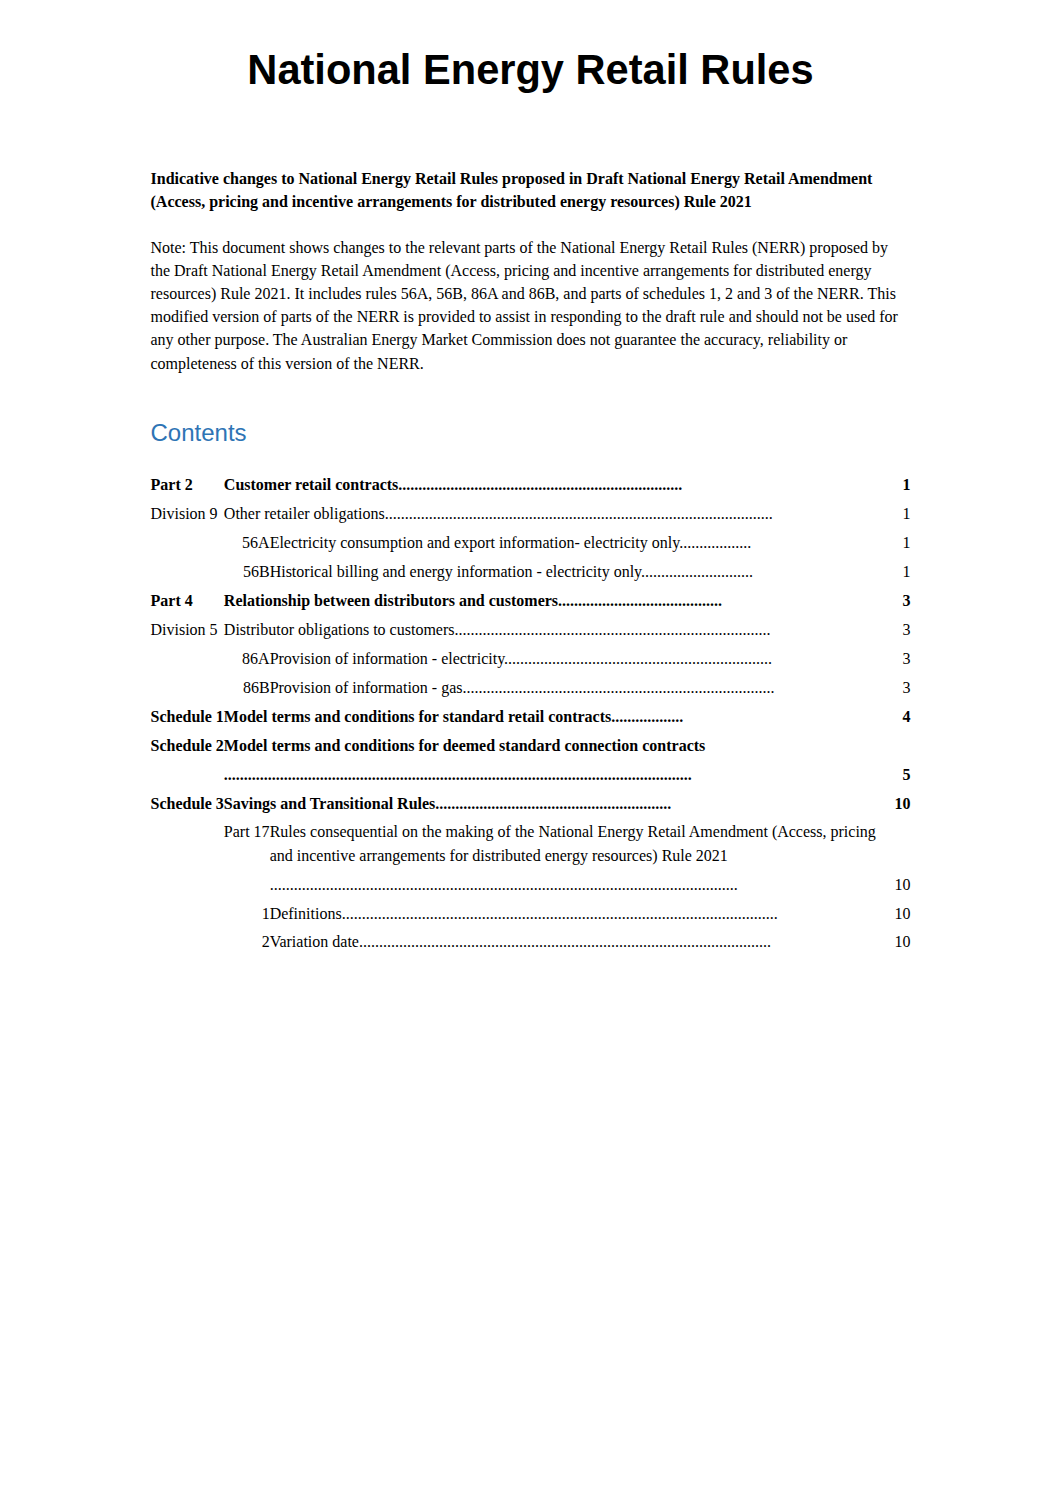National Energy Retail Rules
Indicative changes to National Energy Retail Rules proposed in Draft National Energy Retail Amendment (Access, pricing and incentive arrangements for distributed energy resources) Rule 2021
Note: This document shows changes to the relevant parts of the National Energy Retail Rules (NERR) proposed by the Draft National Energy Retail Amendment (Access, pricing and incentive arrangements for distributed energy resources) Rule 2021. It includes rules 56A, 56B, 86A and 86B, and parts of schedules 1, 2 and 3 of the NERR. This modified version of parts of the NERR is provided to assist in responding to the draft rule and should not be used for any other purpose. The Australian Energy Market Commission does not guarantee the accuracy, reliability or completeness of this version of the NERR.
Contents
| Part 2 | Customer retail contracts ....................................................................... | 1 |
| Division 9 | Other retailer obligations ................................................................................................. | 1 |
| | 56A | Electricity consumption and export information- electricity only .................. | 1 |
| | 56B | Historical billing and energy information - electricity only ............................ | 1 |
| Part 4 | Relationship between distributors and customers ......................................... | 3 |
| Division 5 | Distributor obligations to customers ............................................................................... | 3 |
| | 86A | Provision of information - electricity ................................................................... | 3 |
| | 86B | Provision of information - gas .............................................................................. | 3 |
| Schedule 1 | Model terms and conditions for standard retail contracts .................. | 4 |
| Schedule 2 | Model terms and conditions for deemed standard connection contracts | |
| | ..................................................................................................................... | 5 |
| Schedule 3 | Savings and Transitional Rules ........................................................... | 10 |
| | Part 17 | Rules consequential on the making of the National Energy Retail Amendment (Access, pricing and incentive arrangements for distributed energy resources) Rule 2021 | |
| | | ..................................................................................................................... | 10 |
| | 1 | Definitions ............................................................................................................. | 10 |
| | 2 | Variation date ....................................................................................................... | 10 |